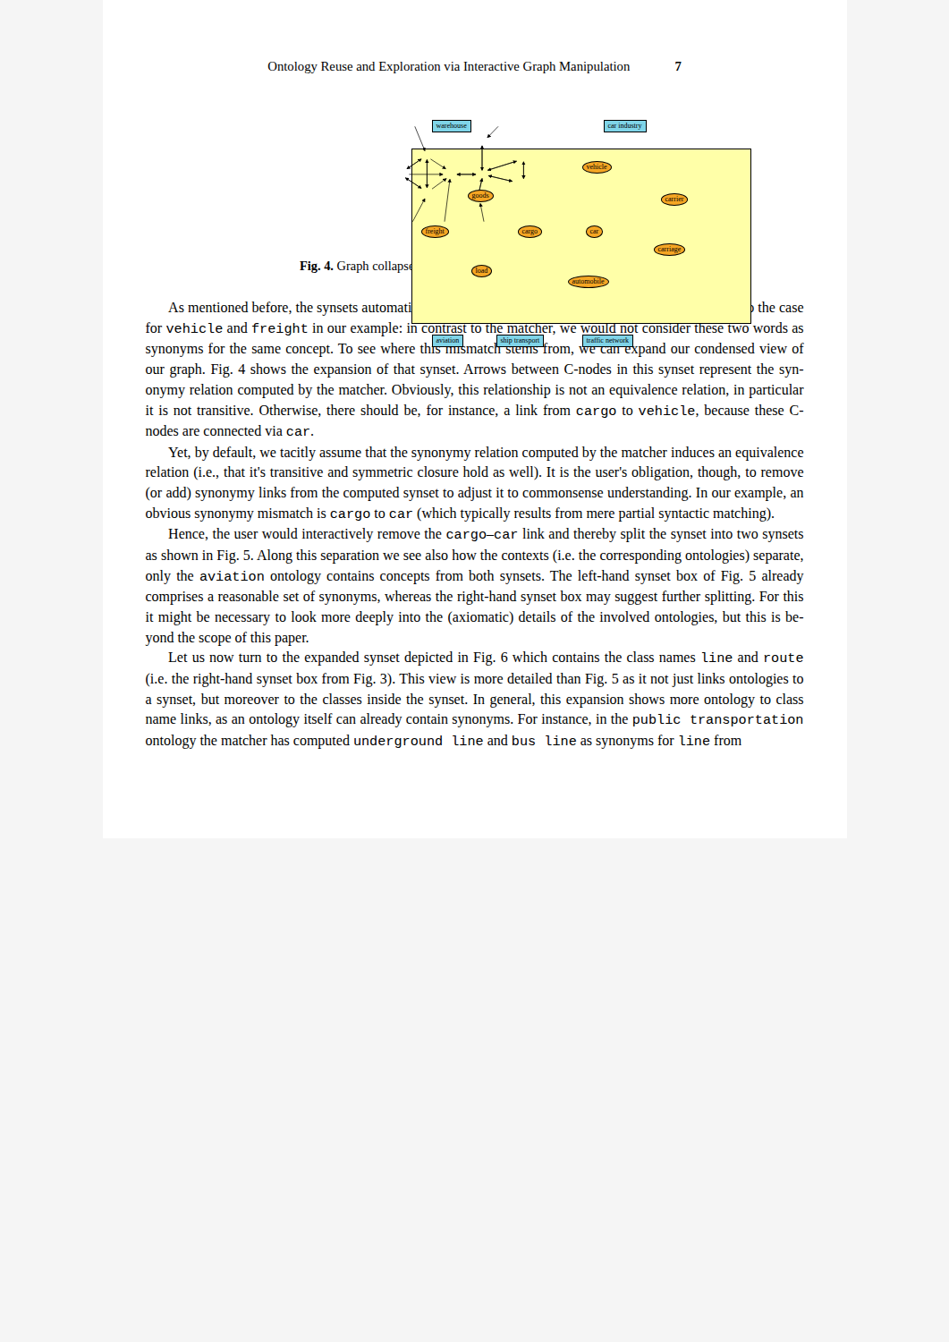Ontology Reuse and Exploration via Interactive Graph Manipulation 7
warehouse
car industry
aviation
ship transport
traffic network
vehicle
goods
carrier
freight
cargo
car
carriage
load
automobile
Fig. 4. Graph collapsed to an inner-graph which is a syncomponent.
As mentioned before, the synsets automatically found by a matcher are often unsatisfying. This is also the case for vehicle and freight in our example: in contrast to the matcher, we would not consider these two words as synonyms for the same concept. To see where this mismatch stems from, we can expand our condensed view of our graph. Fig. 4 shows the expansion of that synset. Arrows between C-nodes in this synset represent the synonymy relation computed by the matcher. Obviously, this relationship is not an equivalence relation, in particular it is not transitive. Otherwise, there should be, for instance, a link from cargo to vehicle, because these C-nodes are connected via car.
Yet, by default, we tacitly assume that the synonymy relation computed by the matcher induces an equivalence relation (i.e., that it's transitive and symmetric closure hold as well). It is the user's obligation, though, to remove (or add) synonymy links from the computed synset to adjust it to commonsense understanding. In our example, an obvious synonymy mismatch is cargo to car (which typically results from mere partial syntactic matching).
Hence, the user would interactively remove the cargo–car link and thereby split the synset into two synsets as shown in Fig. 5. Along this separation we see also how the contexts (i.e. the corresponding ontologies) separate, only the aviation ontology contains concepts from both synsets. The left-hand synset box of Fig. 5 already comprises a reasonable set of synonyms, whereas the right-hand synset box may suggest further splitting. For this it might be necessary to look more deeply into the (axiomatic) details of the involved ontologies, but this is beyond the scope of this paper.
Let us now turn to the expanded synset depicted in Fig. 6 which contains the class names line and route (i.e. the right-hand synset box from Fig. 3). This view is more detailed than Fig. 5 as it not just links ontologies to a synset, but moreover to the classes inside the synset. In general, this expansion shows more ontology to class name links, as an ontology itself can already contain synonyms. For instance, in the public transportation ontology the matcher has computed underground line and bus line as synonyms for line from